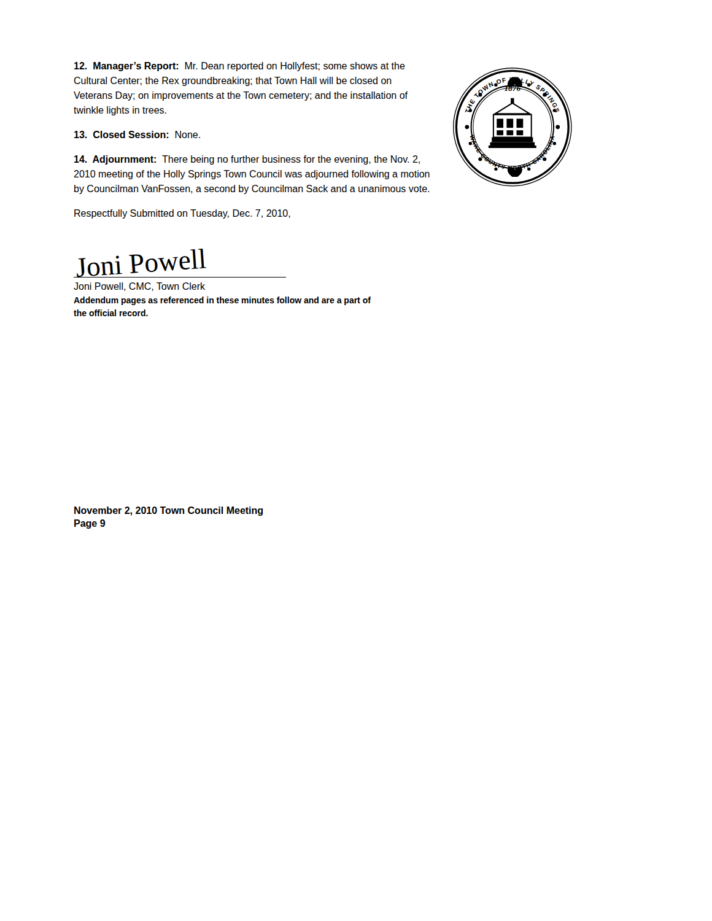Town of Holly Springs, Wake County, North Carolina, 1876 seal THE TOWN OF HOLLY SPRINGS WAKE COUNTY NORTH CAROLINA 1876
12. Manager’s Report: Mr. Dean reported on Hollyfest; some shows at the Cultural Center; the Rex groundbreaking; that Town Hall will be closed on Veterans Day; on improvements at the Town cemetery; and the installation of twinkle lights in trees.
13. Closed Session: None.
14. Adjournment: There being no further business for the evening, the Nov. 2, 2010 meeting of the Holly Springs Town Council was adjourned following a motion by Councilman VanFossen, a second by Councilman Sack and a unanimous vote.
Respectfully Submitted on Tuesday, Dec. 7, 2010,
Joni Powell
Joni Powell, CMC, Town Clerk
Addendum pages as referenced in these minutes follow and are a part of the official record.
November 2, 2010 Town Council Meeting
Page 9